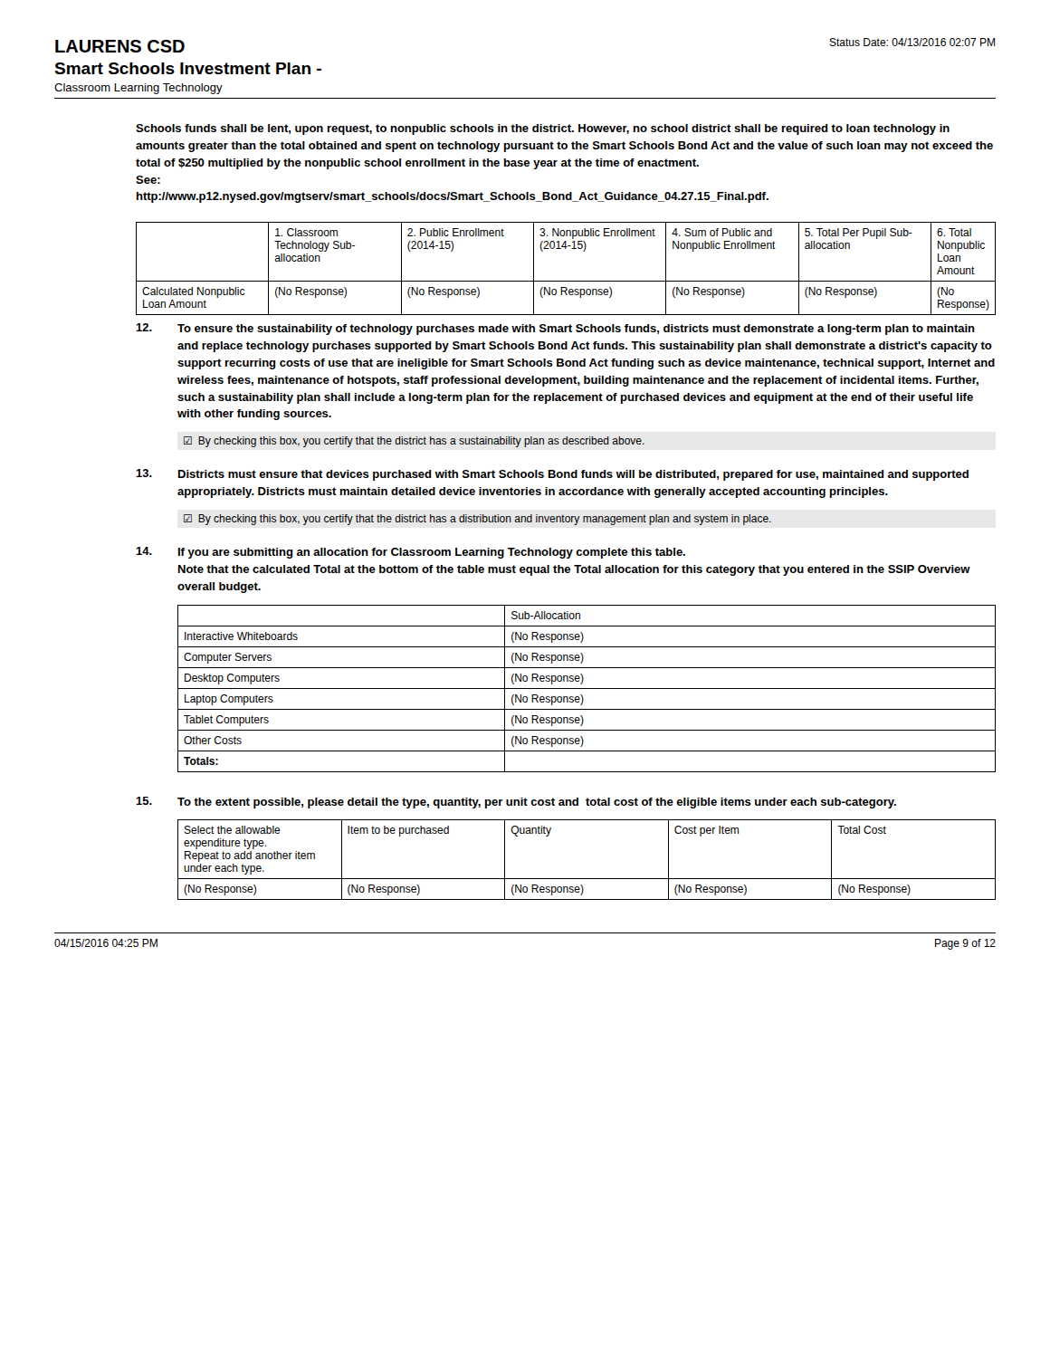Status Date: 04/13/2016 02:07 PM
LAURENS CSD
Smart Schools Investment Plan -
Classroom Learning Technology
Schools funds shall be lent, upon request, to nonpublic schools in the district. However, no school district shall be required to loan technology in amounts greater than the total obtained and spent on technology pursuant to the Smart Schools Bond Act and the value of such loan may not exceed the total of $250 multiplied by the nonpublic school enrollment in the base year at the time of enactment.
See:
http://www.p12.nysed.gov/mgtserv/smart_schools/docs/Smart_Schools_Bond_Act_Guidance_04.27.15_Final.pdf.
| | 1. Classroom Technology Sub-allocation | 2. Public Enrollment (2014-15) | 3. Nonpublic Enrollment (2014-15) | 4. Sum of Public and Nonpublic Enrollment | 5. Total Per Pupil Sub-allocation | 6. Total Nonpublic Loan Amount |
| --- | --- | --- | --- | --- | --- | --- |
| Calculated Nonpublic Loan Amount | (No Response) | (No Response) | (No Response) | (No Response) | (No Response) | (No Response) |
12.
To ensure the sustainability of technology purchases made with Smart Schools funds, districts must demonstrate a long-term plan to maintain and replace technology purchases supported by Smart Schools Bond Act funds. This sustainability plan shall demonstrate a district's capacity to support recurring costs of use that are ineligible for Smart Schools Bond Act funding such as device maintenance, technical support, Internet and wireless fees, maintenance of hotspots, staff professional development, building maintenance and the replacement of incidental items. Further, such a sustainability plan shall include a long-term plan for the replacement of purchased devices and equipment at the end of their useful life with other funding sources.
☑By checking this box, you certify that the district has a sustainability plan as described above.
13.
Districts must ensure that devices purchased with Smart Schools Bond funds will be distributed, prepared for use, maintained and supported appropriately. Districts must maintain detailed device inventories in accordance with generally accepted accounting principles.
☑By checking this box, you certify that the district has a distribution and inventory management plan and system in place.
14.
If you are submitting an allocation for Classroom Learning Technology complete this table.
Note that the calculated Total at the bottom of the table must equal the Total allocation for this category that you entered in the SSIP Overview overall budget.
| | Sub-Allocation |
| --- | --- |
| Interactive Whiteboards | (No Response) |
| Computer Servers | (No Response) |
| Desktop Computers | (No Response) |
| Laptop Computers | (No Response) |
| Tablet Computers | (No Response) |
| Other Costs | (No Response) |
| Totals: | |
15.
To the extent possible, please detail the type, quantity, per unit cost and total cost of the eligible items under each sub-category.
| Select the allowable expenditure type. Repeat to add another item under each type. | Item to be purchased | Quantity | Cost per Item | Total Cost |
| --- | --- | --- | --- | --- |
| (No Response) | (No Response) | (No Response) | (No Response) | (No Response) |
04/15/2016 04:25 PM
Page 9 of 12